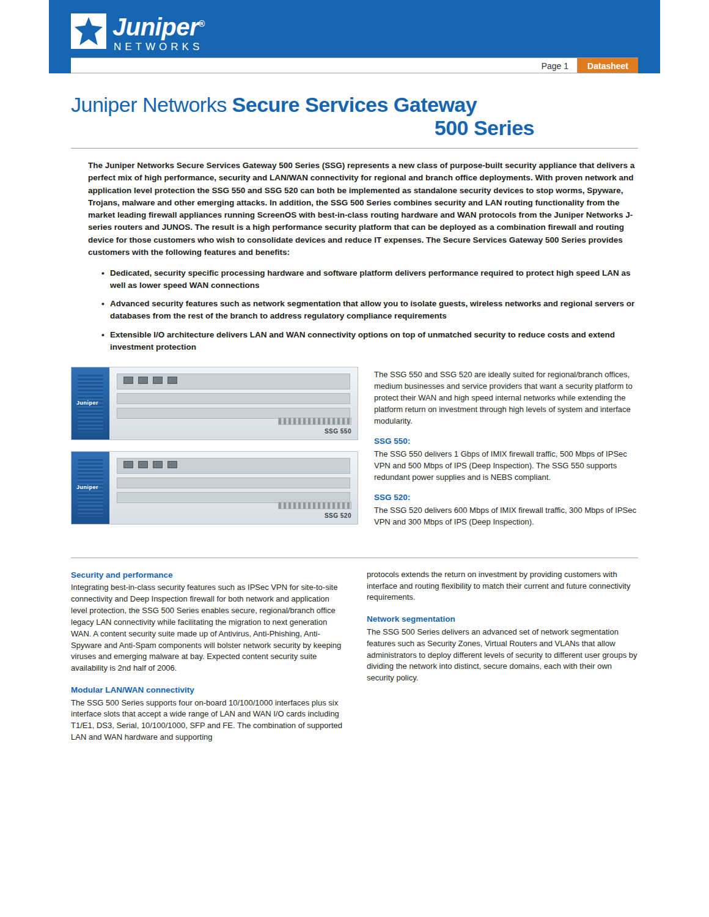Juniper® NETWORKS
Page 1
Datasheet
Juniper Networks Secure Services Gateway 500 Series
The Juniper Networks Secure Services Gateway 500 Series (SSG) represents a new class of purpose-built security appliance that delivers a perfect mix of high performance, security and LAN/WAN connectivity for regional and branch office deployments. With proven network and application level protection the SSG 550 and SSG 520 can both be implemented as standalone security devices to stop worms, Spyware, Trojans, malware and other emerging attacks. In addition, the SSG 500 Series combines security and LAN routing functionality from the market leading firewall appliances running ScreenOS with best-in-class routing hardware and WAN protocols from the Juniper Networks J-series routers and JUNOS. The result is a high performance security platform that can be deployed as a combination firewall and routing device for those customers who wish to consolidate devices and reduce IT expenses. The Secure Services Gateway 500 Series provides customers with the following features and benefits:
Dedicated, security specific processing hardware and software platform delivers performance required to protect high speed LAN as well as lower speed WAN connections
Advanced security features such as network segmentation that allow you to isolate guests, wireless networks and regional servers or databases from the rest of the branch to address regulatory compliance requirements
Extensible I/O architecture delivers LAN and WAN connectivity options on top of unmatched security to reduce costs and extend investment protection
Juniper
SSG 550
Juniper
SSG 520
The SSG 550 and SSG 520 are ideally suited for regional/branch offices, medium businesses and service providers that want a security platform to protect their WAN and high speed internal networks while extending the platform return on investment through high levels of system and interface modularity.
SSG 550:
The SSG 550 delivers 1 Gbps of IMIX firewall traffic, 500 Mbps of IPSec VPN and 500 Mbps of IPS (Deep Inspection). The SSG 550 supports redundant power supplies and is NEBS compliant.
SSG 520:
The SSG 520 delivers 600 Mbps of IMIX firewall traffic, 300 Mbps of IPSec VPN and 300 Mbps of IPS (Deep Inspection).
Security and performance
Integrating best-in-class security features such as IPSec VPN for site-to-site connectivity and Deep Inspection firewall for both network and application level protection, the SSG 500 Series enables secure, regional/branch office legacy LAN connectivity while facilitating the migration to next generation WAN. A content security suite made up of Antivirus, Anti-Phishing, Anti-Spyware and Anti-Spam components will bolster network security by keeping viruses and emerging malware at bay. Expected content security suite availability is 2nd half of 2006.
Modular LAN/WAN connectivity
The SSG 500 Series supports four on-board 10/100/1000 interfaces plus six interface slots that accept a wide range of LAN and WAN I/O cards including T1/E1, DS3, Serial, 10/100/1000, SFP and FE. The combination of supported LAN and WAN hardware and supporting
protocols extends the return on investment by providing customers with interface and routing flexibility to match their current and future connectivity requirements.
Network segmentation
The SSG 500 Series delivers an advanced set of network segmentation features such as Security Zones, Virtual Routers and VLANs that allow administrators to deploy different levels of security to different user groups by dividing the network into distinct, secure domains, each with their own security policy.